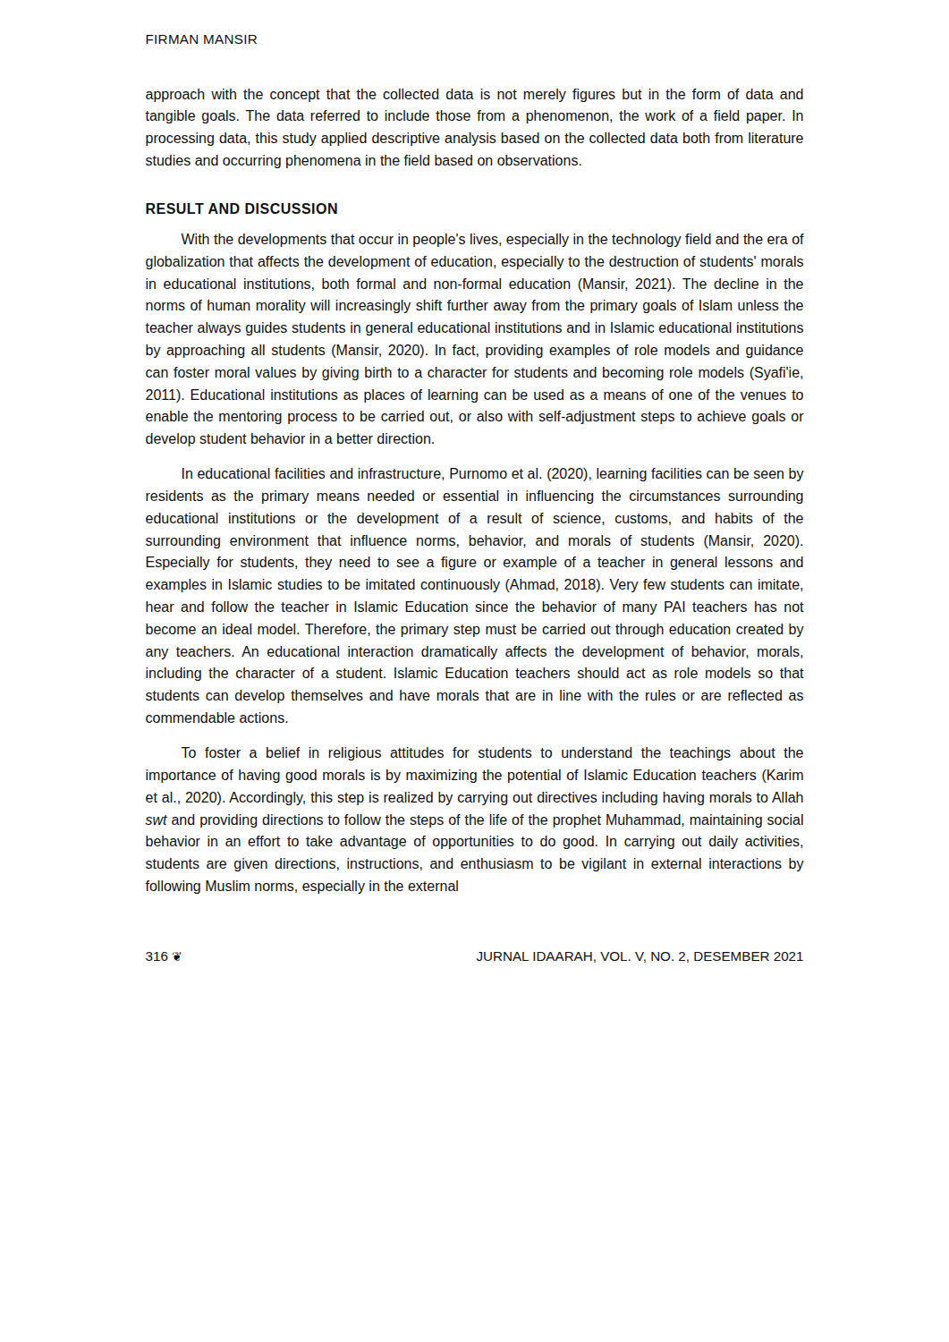FIRMAN MANSIR
approach with the concept that the collected data is not merely figures but in the form of data and tangible goals. The data referred to include those from a phenomenon, the work of a field paper. In processing data, this study applied descriptive analysis based on the collected data both from literature studies and occurring phenomena in the field based on observations.
RESULT AND DISCUSSION
With the developments that occur in people's lives, especially in the technology field and the era of globalization that affects the development of education, especially to the destruction of students' morals in educational institutions, both formal and non-formal education (Mansir, 2021). The decline in the norms of human morality will increasingly shift further away from the primary goals of Islam unless the teacher always guides students in general educational institutions and in Islamic educational institutions by approaching all students (Mansir, 2020). In fact, providing examples of role models and guidance can foster moral values by giving birth to a character for students and becoming role models (Syafi'ie, 2011). Educational institutions as places of learning can be used as a means of one of the venues to enable the mentoring process to be carried out, or also with self-adjustment steps to achieve goals or develop student behavior in a better direction.
In educational facilities and infrastructure, Purnomo et al. (2020), learning facilities can be seen by residents as the primary means needed or essential in influencing the circumstances surrounding educational institutions or the development of a result of science, customs, and habits of the surrounding environment that influence norms, behavior, and morals of students (Mansir, 2020). Especially for students, they need to see a figure or example of a teacher in general lessons and examples in Islamic studies to be imitated continuously (Ahmad, 2018). Very few students can imitate, hear and follow the teacher in Islamic Education since the behavior of many PAI teachers has not become an ideal model. Therefore, the primary step must be carried out through education created by any teachers. An educational interaction dramatically affects the development of behavior, morals, including the character of a student. Islamic Education teachers should act as role models so that students can develop themselves and have morals that are in line with the rules or are reflected as commendable actions.
To foster a belief in religious attitudes for students to understand the teachings about the importance of having good morals is by maximizing the potential of Islamic Education teachers (Karim et al., 2020). Accordingly, this step is realized by carrying out directives including having morals to Allah swt and providing directions to follow the steps of the life of the prophet Muhammad, maintaining social behavior in an effort to take advantage of opportunities to do good. In carrying out daily activities, students are given directions, instructions, and enthusiasm to be vigilant in external interactions by following Muslim norms, especially in the external
316 ❦
JURNAL IDAARAH, VOL. V, NO. 2, DESEMBER 2021